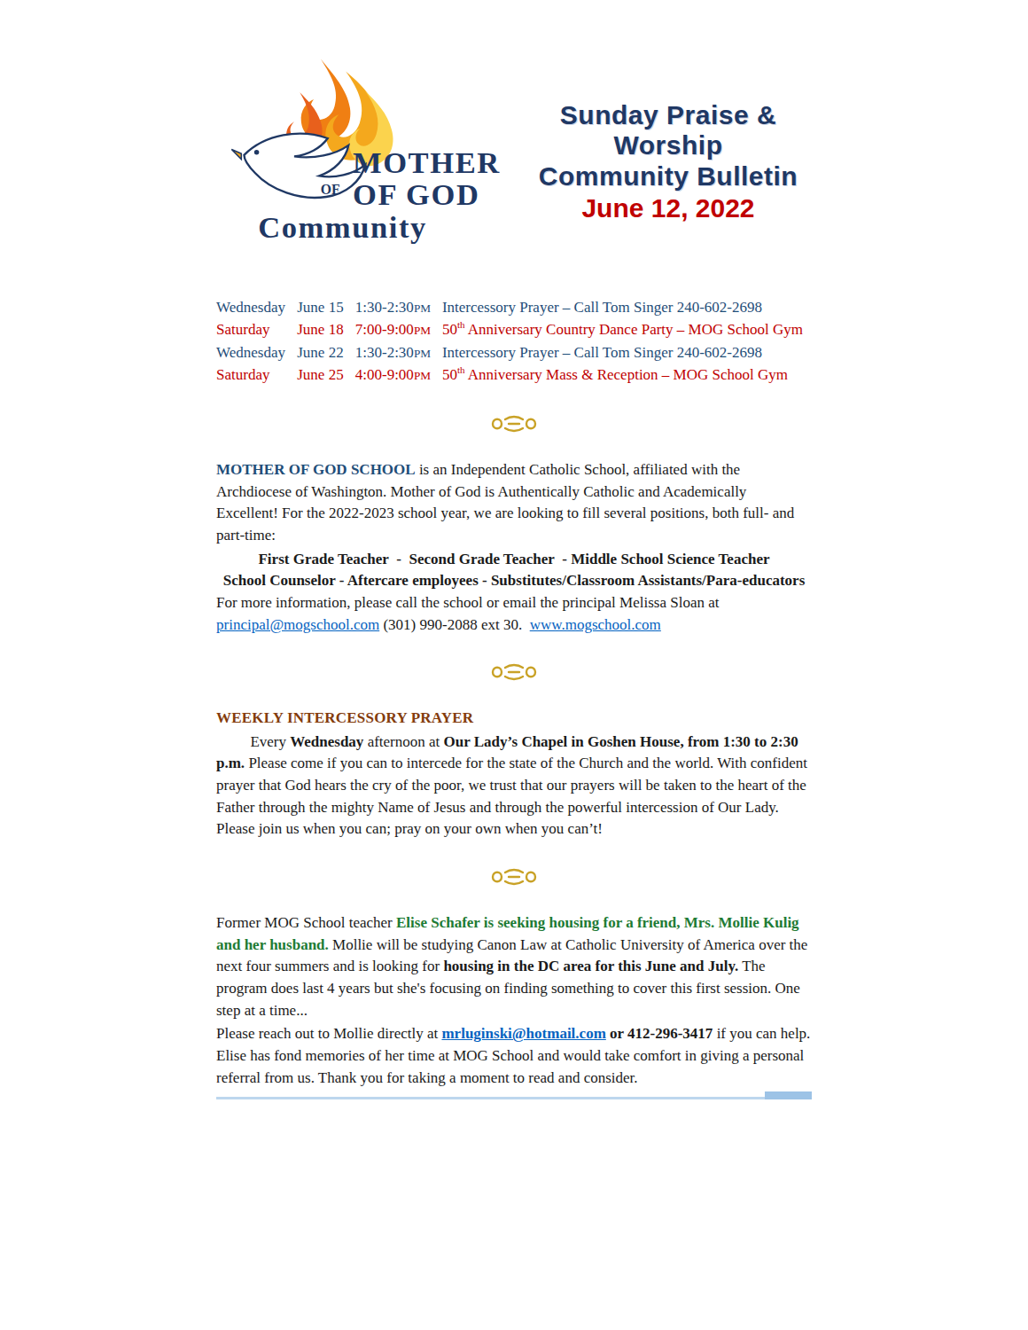MOTHER OF GOD Community OF
Sunday Praise & Worship
Community Bulletin
June 12, 2022
| Wednesday | June 15 | 1:30-2:30 PM | Intercessory Prayer – Call Tom Singer 240-602-2698 |
| Saturday | June 18 | 7:00-9:00 PM | 50 th Anniversary Country Dance Party – MOG School Gym |
| Wednesday | June 22 | 1:30-2:30 PM | Intercessory Prayer – Call Tom Singer 240-602-2698 |
| Saturday | June 25 | 4:00-9:00 PM | 50 th Anniversary Mass & Reception – MOG School Gym |
MOTHER OF GOD SCHOOL is an Independent Catholic School, affiliated with the Archdiocese of Washington. Mother of God is Authentically Catholic and Academically Excellent! For the 2022-2023 school year, we are looking to fill several positions, both full- and part-time:
First Grade Teacher - Second Grade Teacher - Middle School Science Teacher
School Counselor - Aftercare employees - Substitutes/Classroom Assistants/Para-educators
For more information, please call the school or email the principal Melissa Sloan at principal@mogschool.com (301) 990-2088 ext 30. www.mogschool.com
WEEKLY INTERCESSORY PRAYER
Every Wednesday afternoon at Our Lady’s Chapel in Goshen House, from 1:30 to 2:30 p.m. Please come if you can to intercede for the state of the Church and the world. With confident prayer that God hears the cry of the poor, we trust that our prayers will be taken to the heart of the Father through the mighty Name of Jesus and through the powerful intercession of Our Lady. Please join us when you can; pray on your own when you can’t!
Former MOG School teacher Elise Schafer is seeking housing for a friend, Mrs. Mollie Kulig and her husband. Mollie will be studying Canon Law at Catholic University of America over the next four summers and is looking for housing in the DC area for this June and July. The program does last 4 years but she's focusing on finding something to cover this first session. One step at a time...
Please reach out to Mollie directly at mrluginski@hotmail.com or 412-296-3417 if you can help. Elise has fond memories of her time at MOG School and would take comfort in giving a personal referral from us. Thank you for taking a moment to read and consider.